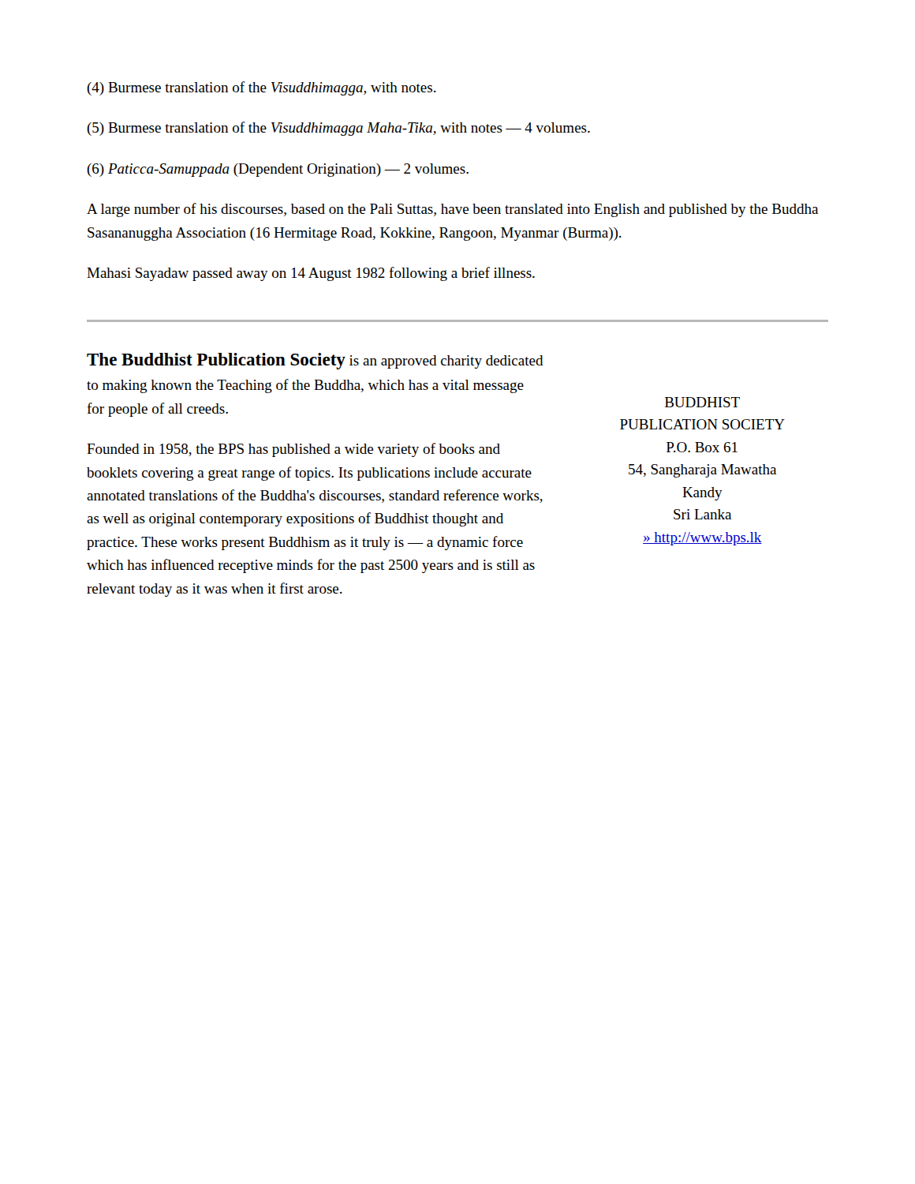(4) Burmese translation of the Visuddhimagga, with notes.
(5) Burmese translation of the Visuddhimagga Maha-Tika, with notes — 4 volumes.
(6) Paticca-Samuppada (Dependent Origination) — 2 volumes.
A large number of his discourses, based on the Pali Suttas, have been translated into English and published by the Buddha Sasananuggha Association (16 Hermitage Road, Kokkine, Rangoon, Myanmar (Burma)).
Mahasi Sayadaw passed away on 14 August 1982 following a brief illness.
The Buddhist Publication Society is an approved charity dedicated to making known the Teaching of the Buddha, which has a vital message for people of all creeds.
Founded in 1958, the BPS has published a wide variety of books and booklets covering a great range of topics. Its publications include accurate annotated translations of the Buddha's discourses, standard reference works, as well as original contemporary expositions of Buddhist thought and practice. These works present Buddhism as it truly is — a dynamic force which has influenced receptive minds for the past 2500 years and is still as relevant today as it was when it first arose.
BUDDHIST
PUBLICATION SOCIETY
P.O. Box 61
54, Sangharaja Mawatha
Kandy
Sri Lanka
» http://www.bps.lk